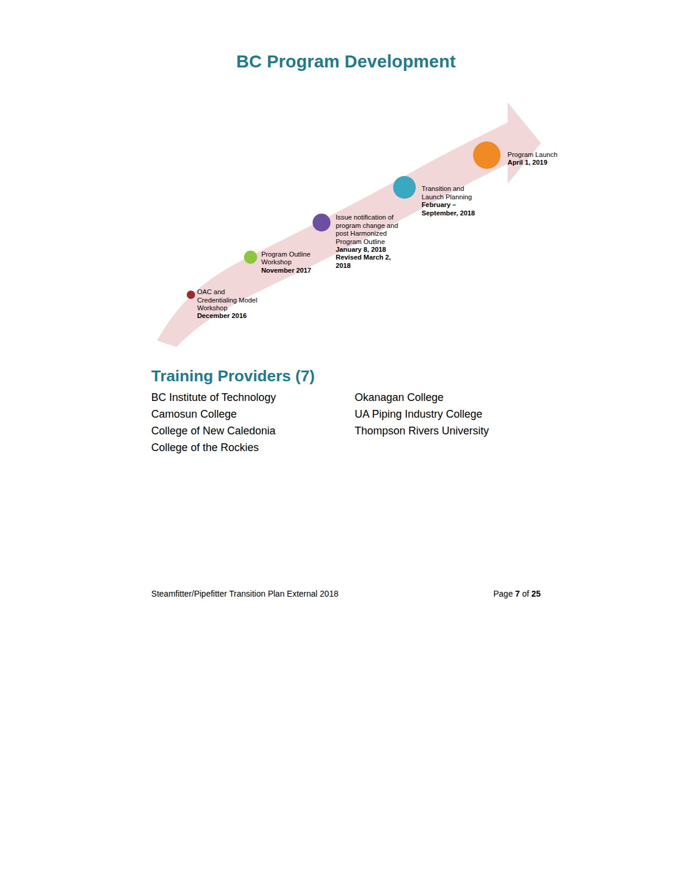BC Program Development
OAC and Credentialing Model Workshop
December 2016
Program Outline Workshop
November 2017
Issue notification of program change and post Harmonized Program Outline
January 8, 2018
Revised March 2, 2018
Transition and Launch Planning
February – September, 2018
Program Launch
April 1, 2019
Training Providers (7)
BC Institute of Technology
Okanagan College
Camosun College
UA Piping Industry College
College of New Caledonia
Thompson Rivers University
College of the Rockies
Steamfitter/Pipefitter Transition Plan External 2018
Page 7 of 25